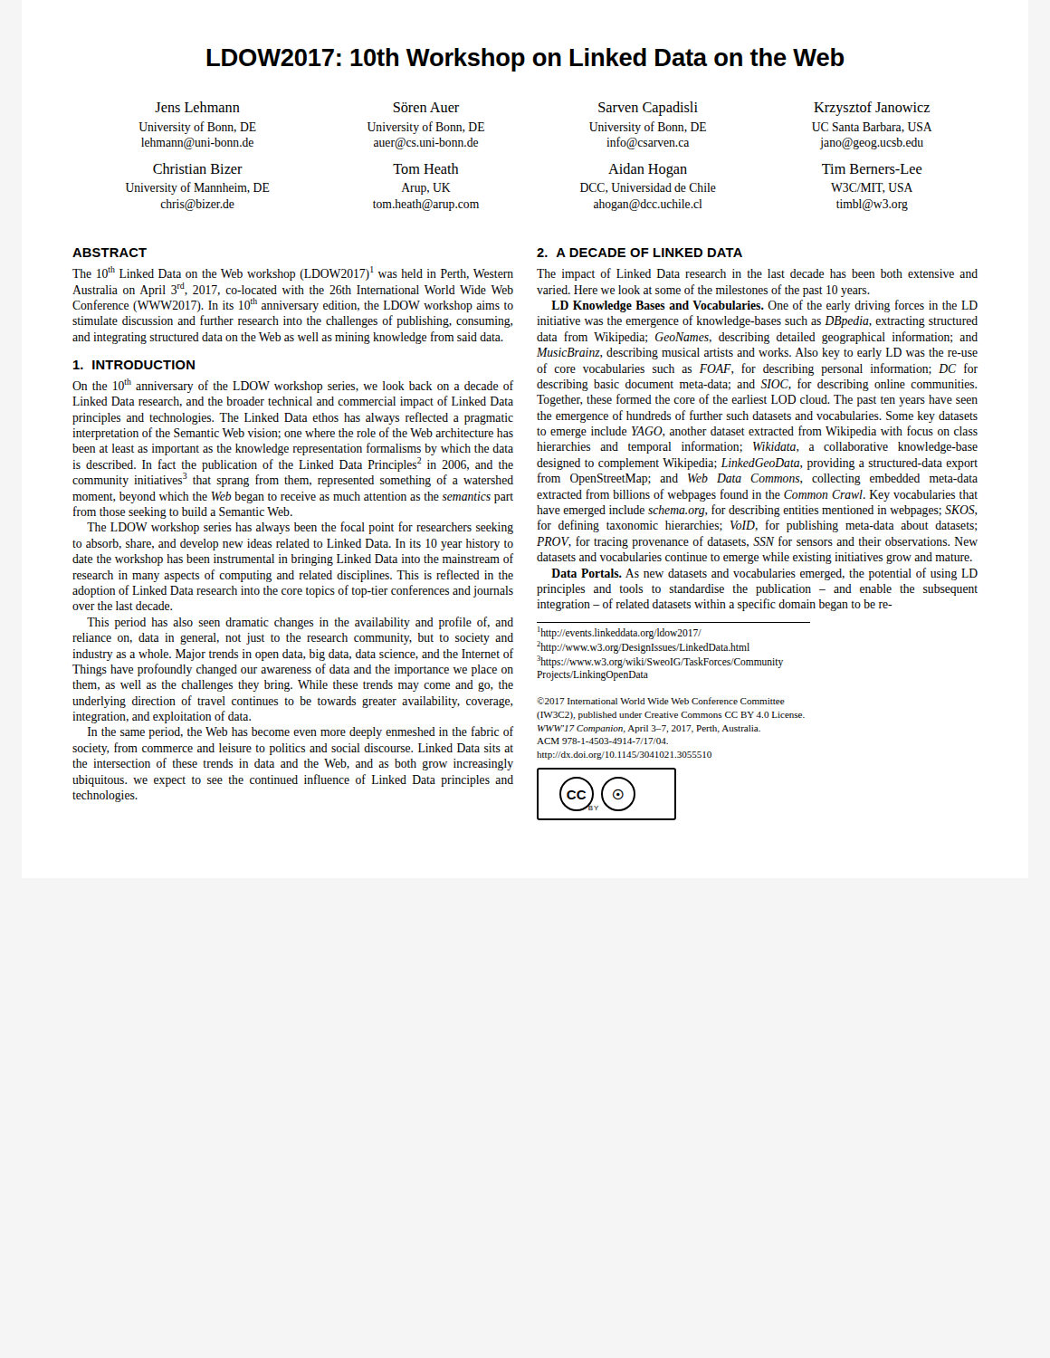LDOW2017: 10th Workshop on Linked Data on the Web
| Jens Lehmann University of Bonn, DE lehmann@uni-bonn.de | Sören Auer University of Bonn, DE auer@cs.uni-bonn.de | Sarven Capadisli University of Bonn, DE info@csarven.ca | Krzysztof Janowicz UC Santa Barbara, USA jano@geog.ucsb.edu |
| Christian Bizer University of Mannheim, DE chris@bizer.de | Tom Heath Arup, UK tom.heath@arup.com | Aidan Hogan DCC, Universidad de Chile ahogan@dcc.uchile.cl | Tim Berners-Lee W3C/MIT, USA timbl@w3.org |
ABSTRACT
The 10th Linked Data on the Web workshop (LDOW2017)1 was held in Perth, Western Australia on April 3rd, 2017, co-located with the 26th International World Wide Web Conference (WWW2017). In its 10th anniversary edition, the LDOW workshop aims to stimulate discussion and further research into the challenges of publishing, consuming, and integrating structured data on the Web as well as mining knowledge from said data.
1. INTRODUCTION
On the 10th anniversary of the LDOW workshop series, we look back on a decade of Linked Data research, and the broader technical and commercial impact of Linked Data principles and technologies. The Linked Data ethos has always reflected a pragmatic interpretation of the Semantic Web vision; one where the role of the Web architecture has been at least as important as the knowledge representation formalisms by which the data is described. In fact the publication of the Linked Data Principles2 in 2006, and the community initiatives3 that sprang from them, represented something of a watershed moment, beyond which the Web began to receive as much attention as the semantics part from those seeking to build a Semantic Web.
The LDOW workshop series has always been the focal point for researchers seeking to absorb, share, and develop new ideas related to Linked Data. In its 10 year history to date the workshop has been instrumental in bringing Linked Data into the mainstream of research in many aspects of computing and related disciplines. This is reflected in the adoption of Linked Data research into the core topics of top-tier conferences and journals over the last decade.
This period has also seen dramatic changes in the availability and profile of, and reliance on, data in general, not just to the research community, but to society and industry as a whole. Major trends in open data, big data, data science, and the Internet of Things have profoundly changed our awareness of data and the importance we place on them, as well as the challenges they bring. While these trends may come and go, the underlying direction of travel continues to be towards greater availability, coverage, integration, and exploitation of data.
In the same period, the Web has become even more deeply enmeshed in the fabric of society, from commerce and leisure to politics and social discourse. Linked Data sits at the intersection of these trends in data and the Web, and as both grow increasingly ubiquitous. we expect to see the continued influence of Linked Data principles and technologies.
2. A DECADE OF LINKED DATA
The impact of Linked Data research in the last decade has been both extensive and varied. Here we look at some of the milestones of the past 10 years.
LD Knowledge Bases and Vocabularies. One of the early driving forces in the LD initiative was the emergence of knowledge-bases such as DBpedia, extracting structured data from Wikipedia; GeoNames, describing detailed geographical information; and MusicBrainz, describing musical artists and works. Also key to early LD was the re-use of core vocabularies such as FOAF, for describing personal information; DC for describing basic document meta-data; and SIOC, for describing online communities. Together, these formed the core of the earliest LOD cloud. The past ten years have seen the emergence of hundreds of further such datasets and vocabularies. Some key datasets to emerge include YAGO, another dataset extracted from Wikipedia with focus on class hierarchies and temporal information; Wikidata, a collaborative knowledge-base designed to complement Wikipedia; LinkedGeoData, providing a structured-data export from OpenStreetMap; and Web Data Commons, collecting embedded meta-data extracted from billions of webpages found in the Common Crawl. Key vocabularies that have emerged include schema.org, for describing entities mentioned in webpages; SKOS, for defining taxonomic hierarchies; VoID, for publishing meta-data about datasets; PROV, for tracing provenance of datasets, SSN for sensors and their observations. New datasets and vocabularies continue to emerge while existing initiatives grow and mature.
Data Portals. As new datasets and vocabularies emerged, the potential of using LD principles and tools to standardise the publication – and enable the subsequent integration – of related datasets within a specific domain began to be re-
1http://events.linkeddata.org/ldow2017/
2http://www.w3.org/DesignIssues/LinkedData.html
3https://www.w3.org/wiki/SweoIG/TaskForces/Community Projects/LinkingOpenData
©2017 International World Wide Web Conference Committee (IW3C2), published under Creative Commons CC BY 4.0 License. WWW'17 Companion, April 3–7, 2017, Perth, Australia. ACM 978-1-4503-4914-7/17/04. http://dx.doi.org/10.1145/3041021.3055510
CC
☉
BY